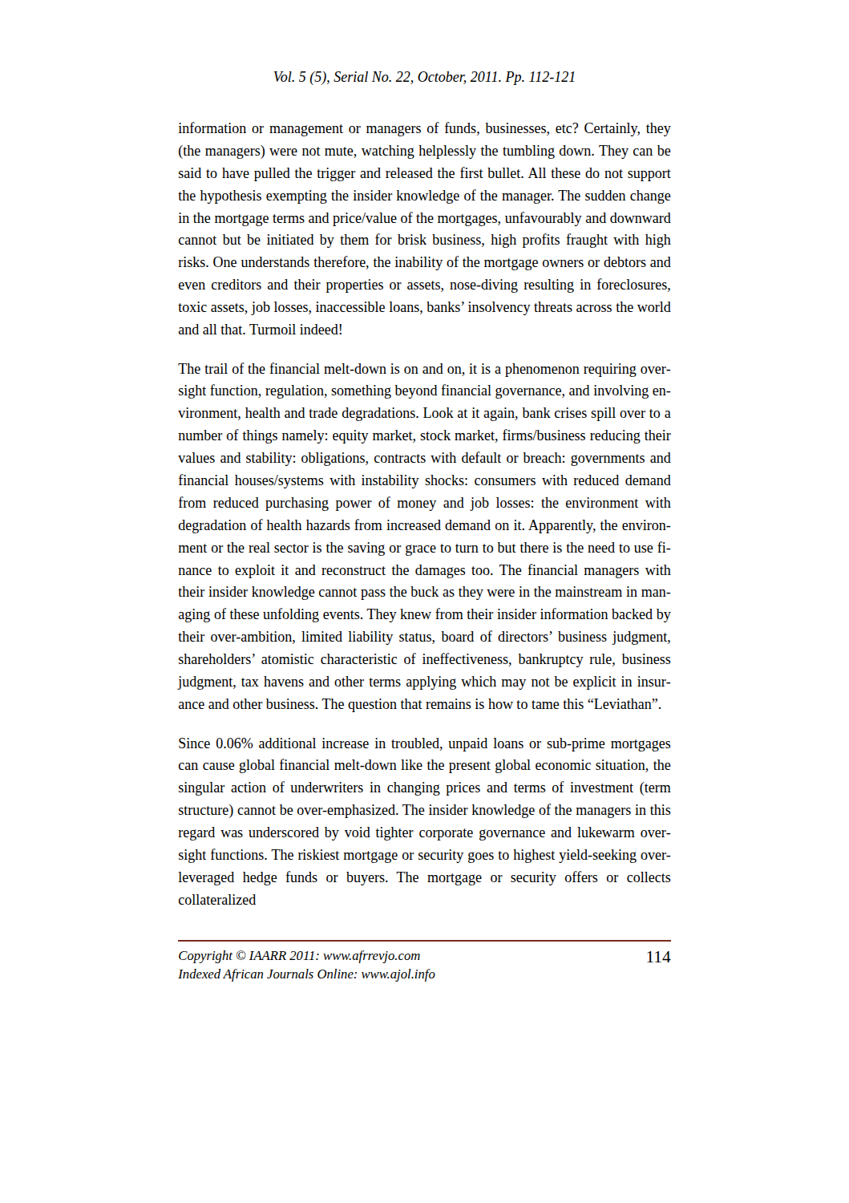Vol. 5 (5), Serial No. 22, October, 2011. Pp. 112-121
information or management or managers of funds, businesses, etc? Certainly, they (the managers) were not mute, watching helplessly the tumbling down. They can be said to have pulled the trigger and released the first bullet. All these do not support the hypothesis exempting the insider knowledge of the manager. The sudden change in the mortgage terms and price/value of the mortgages, unfavourably and downward cannot but be initiated by them for brisk business, high profits fraught with high risks. One understands therefore, the inability of the mortgage owners or debtors and even creditors and their properties or assets, nose-diving resulting in foreclosures, toxic assets, job losses, inaccessible loans, banks’ insolvency threats across the world and all that. Turmoil indeed!
The trail of the financial melt-down is on and on, it is a phenomenon requiring oversight function, regulation, something beyond financial governance, and involving environment, health and trade degradations. Look at it again, bank crises spill over to a number of things namely: equity market, stock market, firms/business reducing their values and stability: obligations, contracts with default or breach: governments and financial houses/systems with instability shocks: consumers with reduced demand from reduced purchasing power of money and job losses: the environment with degradation of health hazards from increased demand on it. Apparently, the environment or the real sector is the saving or grace to turn to but there is the need to use finance to exploit it and reconstruct the damages too. The financial managers with their insider knowledge cannot pass the buck as they were in the mainstream in managing of these unfolding events. They knew from their insider information backed by their over-ambition, limited liability status, board of directors’ business judgment, shareholders’ atomistic characteristic of ineffectiveness, bankruptcy rule, business judgment, tax havens and other terms applying which may not be explicit in insurance and other business. The question that remains is how to tame this “Leviathan”.
Since 0.06% additional increase in troubled, unpaid loans or sub-prime mortgages can cause global financial melt-down like the present global economic situation, the singular action of underwriters in changing prices and terms of investment (term structure) cannot be over-emphasized. The insider knowledge of the managers in this regard was underscored by void tighter corporate governance and lukewarm oversight functions. The riskiest mortgage or security goes to highest yield-seeking over-leveraged hedge funds or buyers. The mortgage or security offers or collects collateralized
114
Copyright © IAARR 2011: www.afrrevjo.com
Indexed African Journals Online: www.ajol.info